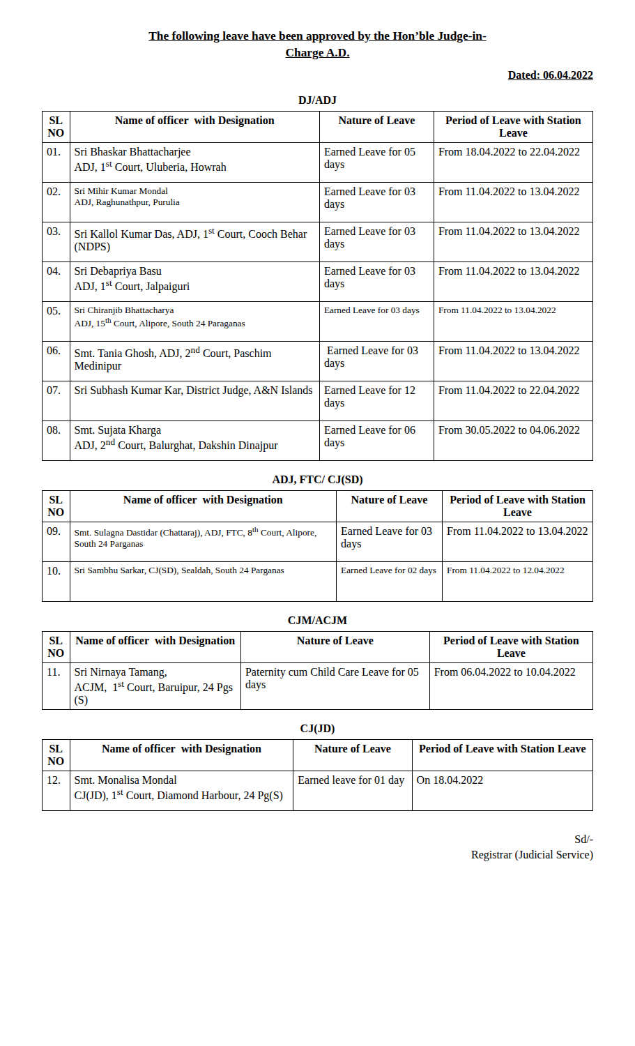The following leave have been approved by the Hon’ble Judge-in-
Charge A.D.
Dated: 06.04.2022
DJ/ADJ
| SL NO | Name of officer with Designation | Nature of Leave | Period of Leave with Station Leave |
| --- | --- | --- | --- |
| 01. | Sri Bhaskar Bhattacharjee ADJ, 1 st Court, Uluberia, Howrah | Earned Leave for 05 days | From 18.04.2022 to 22.04.2022 |
| 02. | Sri Mihir Kumar Mondal ADJ, Raghunathpur, Purulia | Earned Leave for 03 days | From 11.04.2022 to 13.04.2022 |
| 03. | Sri Kallol Kumar Das, ADJ, 1 st Court, Cooch Behar (NDPS) | Earned Leave for 03 days | From 11.04.2022 to 13.04.2022 |
| 04. | Sri Debapriya Basu ADJ, 1 st Court, Jalpaiguri | Earned Leave for 03 days | From 11.04.2022 to 13.04.2022 |
| 05. | Sri Chiranjib Bhattacharya ADJ, 15 th Court, Alipore, South 24 Paraganas | Earned Leave for 03 days | From 11.04.2022 to 13.04.2022 |
| 06. | Smt. Tania Ghosh, ADJ, 2 nd Court, Paschim Medinipur | Earned Leave for 03 days | From 11.04.2022 to 13.04.2022 |
| 07. | Sri Subhash Kumar Kar, District Judge, A&N Islands | Earned Leave for 12 days | From 11.04.2022 to 22.04.2022 |
| 08. | Smt. Sujata Kharga ADJ, 2 nd Court, Balurghat, Dakshin Dinajpur | Earned Leave for 06 days | From 30.05.2022 to 04.06.2022 |
ADJ, FTC/ CJ(SD)
| SL NO | Name of officer with Designation | Nature of Leave | Period of Leave with Station Leave |
| --- | --- | --- | --- |
| 09. | Smt. Sulagna Dastidar (Chattaraj), ADJ, FTC, 8 th Court, Alipore, South 24 Parganas | Earned Leave for 03 days | From 11.04.2022 to 13.04.2022 |
| 10. | Sri Sambhu Sarkar, CJ(SD), Sealdah, South 24 Parganas | Earned Leave for 02 days | From 11.04.2022 to 12.04.2022 |
CJM/ACJM
| SL NO | Name of officer with Designation | Nature of Leave | Period of Leave with Station Leave |
| --- | --- | --- | --- |
| 11. | Sri Nirnaya Tamang, ACJM, 1 st Court, Baruipur, 24 Pgs (S) | Paternity cum Child Care Leave for 05 days | From 06.04.2022 to 10.04.2022 |
CJ(JD)
| SL NO | Name of officer with Designation | Nature of Leave | Period of Leave with Station Leave |
| --- | --- | --- | --- |
| 12. | Smt. Monalisa Mondal CJ(JD), 1 st Court, Diamond Harbour, 24 Pg(S) | Earned leave for 01 day | On 18.04.2022 |
Sd/-
Registrar (Judicial Service)